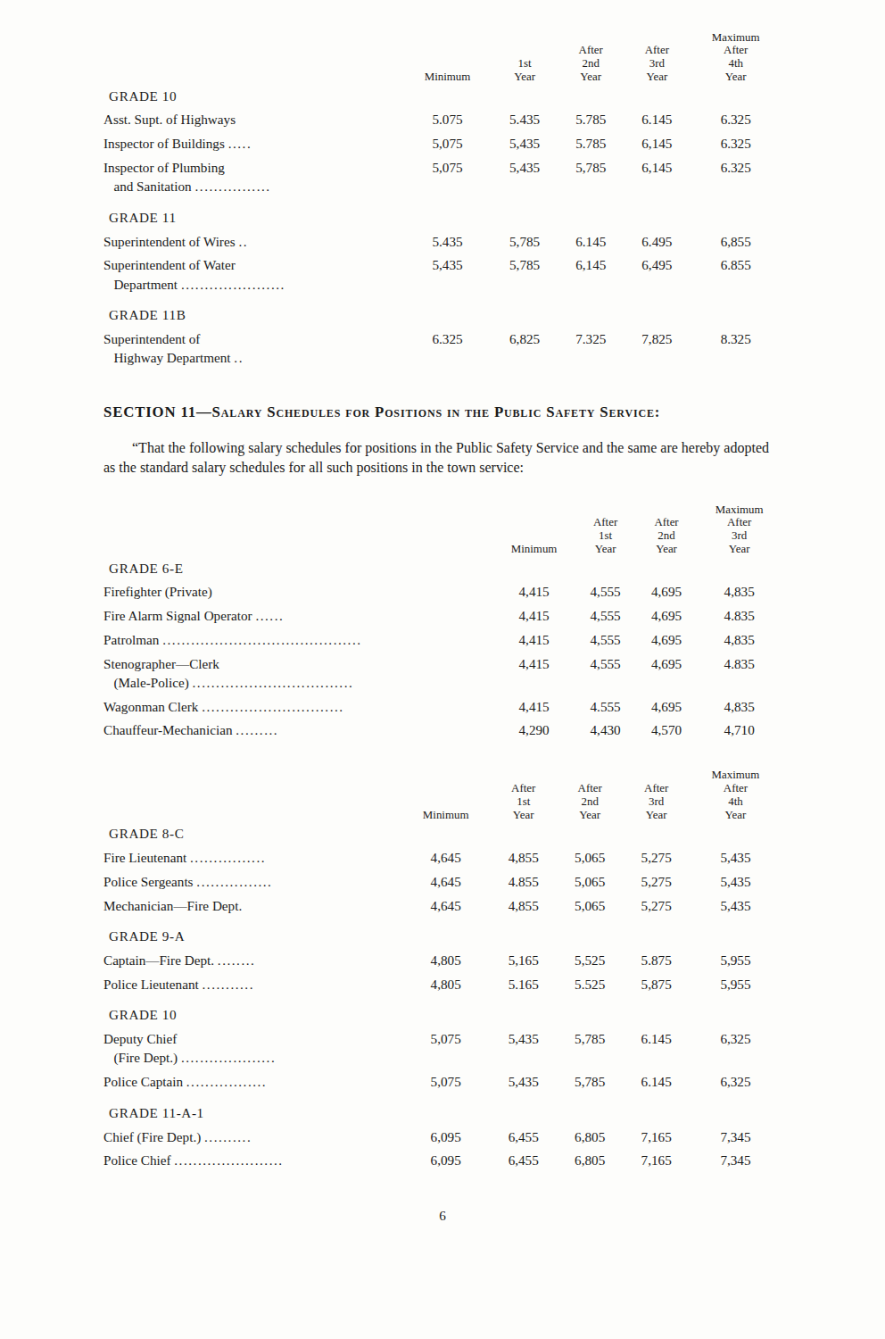| | Minimum | 1st Year | After 2nd Year | After 3rd Year | Maximum After 4th Year |
| --- | --- | --- | --- | --- | --- |
| GRADE 10 |
| Asst. Supt. of Highways | 5.075 | 5.435 | 5.785 | 6.145 | 6.325 |
| Inspector of Buildings ..... | 5,075 | 5,435 | 5.785 | 6,145 | 6.325 |
| Inspector of Plumbing and Sanitation ................ | 5,075 | 5,435 | 5,785 | 6,145 | 6.325 |
| GRADE 11 |
| Superintendent of Wires .. | 5.435 | 5,785 | 6.145 | 6.495 | 6,855 |
| Superintendent of Water Department ...................... | 5,435 | 5,785 | 6,145 | 6,495 | 6.855 |
| GRADE 11B |
| Superintendent of Highway Department .. | 6.325 | 6,825 | 7.325 | 7,825 | 8.325 |
SECTION 11—Salary Schedules for Positions in the Public Safety Service:
“That the following salary schedules for positions in the Public Safety Service and the same are hereby adopted as the standard salary schedules for all such positions in the town service:
| | Minimum | After 1st Year | After 2nd Year | Maximum After 3rd Year |
| --- | --- | --- | --- | --- |
| GRADE 6-E |
| Firefighter (Private) | 4,415 | 4,555 | 4,695 | 4,835 |
| Fire Alarm Signal Operator ...... | 4,415 | 4,555 | 4,695 | 4.835 |
| Patrolman .......................................... | 4,415 | 4,555 | 4,695 | 4,835 |
| Stenographer—Clerk (Male-Police) .................................. | 4,415 | 4,555 | 4,695 | 4.835 |
| Wagonman Clerk .............................. | 4,415 | 4.555 | 4,695 | 4,835 |
| Chauffeur-Mechanician ......... | 4,290 | 4,430 | 4,570 | 4,710 |
| | Minimum | After 1st Year | After 2nd Year | After 3rd Year | Maximum After 4th Year |
| --- | --- | --- | --- | --- | --- |
| GRADE 8-C |
| Fire Lieutenant ................ | 4,645 | 4,855 | 5,065 | 5,275 | 5,435 |
| Police Sergeants ................ | 4,645 | 4.855 | 5,065 | 5,275 | 5,435 |
| Mechanician—Fire Dept. | 4,645 | 4,855 | 5,065 | 5,275 | 5,435 |
| GRADE 9-A |
| Captain—Fire Dept. ........ | 4,805 | 5,165 | 5,525 | 5.875 | 5,955 |
| Police Lieutenant ........... | 4,805 | 5.165 | 5.525 | 5,875 | 5,955 |
| GRADE 10 |
| Deputy Chief (Fire Dept.) .................... | 5,075 | 5,435 | 5,785 | 6.145 | 6,325 |
| Police Captain ................. | 5,075 | 5,435 | 5,785 | 6.145 | 6,325 |
| GRADE 11-A-1 |
| Chief (Fire Dept.) .......... | 6,095 | 6,455 | 6,805 | 7,165 | 7,345 |
| Police Chief ....................... | 6,095 | 6,455 | 6,805 | 7,165 | 7,345 |
6